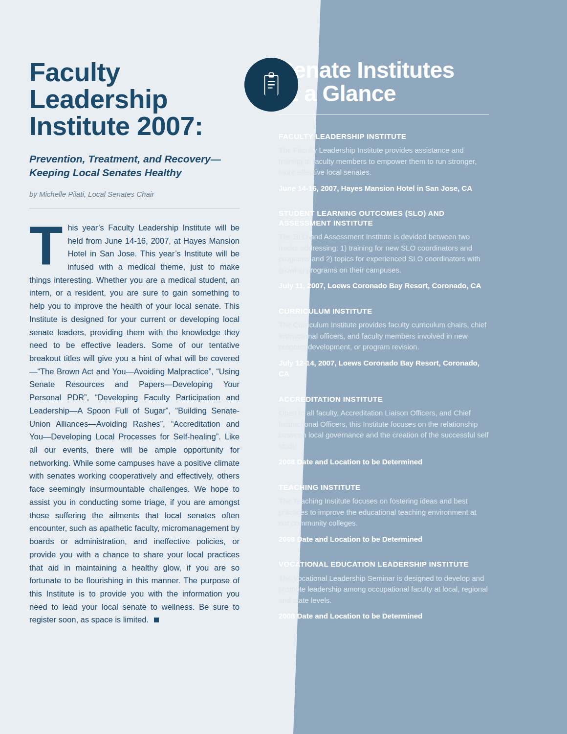Faculty
Leadership
Institute 2007:
Prevention, Treatment, and Recovery—
Keeping Local Senates Healthy
by Michelle Pilati, Local Senates Chair
This year’s Faculty Leadership Institute will be held from June 14-16, 2007, at Hayes Mansion Hotel in San Jose. This year’s Institute will be infused with a medical theme, just to make things interesting. Whether you are a medical student, an intern, or a resident, you are sure to gain something to help you to improve the health of your local senate. This Institute is designed for your current or developing local senate leaders, providing them with the knowledge they need to be effective leaders. Some of our tentative breakout titles will give you a hint of what will be covered —“The Brown Act and You—Avoiding Malpractice”, “Using Senate Resources and Papers—Developing Your Personal PDR”, “Developing Faculty Participation and Leadership—A Spoon Full of Sugar”, “Building Senate-Union Alliances—Avoiding Rashes”, “Accreditation and You—Developing Local Processes for Self-healing”. Like all our events, there will be ample opportunity for networking. While some campuses have a positive climate with senates working cooperatively and effectively, others face seemingly insurmountable challenges. We hope to assist you in conducting some triage, if you are amongst those suffering the ailments that local senates often encounter, such as apathetic faculty, micromanagement by boards or administration, and ineffective policies, or provide you with a chance to share your local practices that aid in maintaining a healthy glow, if you are so fortunate to be flourishing in this manner. The purpose of this Institute is to provide you with the information you need to lead your local senate to wellness. Be sure to register soon, as space is limited.
Senate Institutes
at a Glance
Faculty Leadership Institute
The Faculty Leadership Institute provides assistance and training to faculty members to empower them to run stronger, more effective local senates.
June 14-16, 2007, Hayes Mansion Hotel in San Jose, CA
Student Learning Outcomes (SLO) and Assessment Institute
The SLO and Assessment Institute is devided between two tracks addressing: 1) training for new SLO coordinators and programs and 2) topics for experienced SLO coordinators with growing programs on their campuses.
July 11, 2007, Loews Coronado Bay Resort, Coronado, CA
Curriculum Institute
The Curriculum Institute provides faculty curriculum chairs, chief instructional officers, and faculty members involved in new program development, or program revision.
July 12-14, 2007, Loews Coronado Bay Resort, Coronado, CA
Accreditation Institute
Open to all faculty, Accreditation Liaison Officers, and Chief Instructional Officers, this Institute focuses on the relationship between local governance and the creation of the successful self study.
2008 Date and Location to be Determined
Teaching Institute
The Teaching Institute focuses on fostering ideas and best practices to improve the educational teaching environment at our community colleges.
2008 Date and Location to be Determined
Vocational Education Leadership Institute
The Vocational Leadership Seminar is designed to develop and promote leadership among occupational faculty at local, regional and state levels.
2008 Date and Location to be Determined